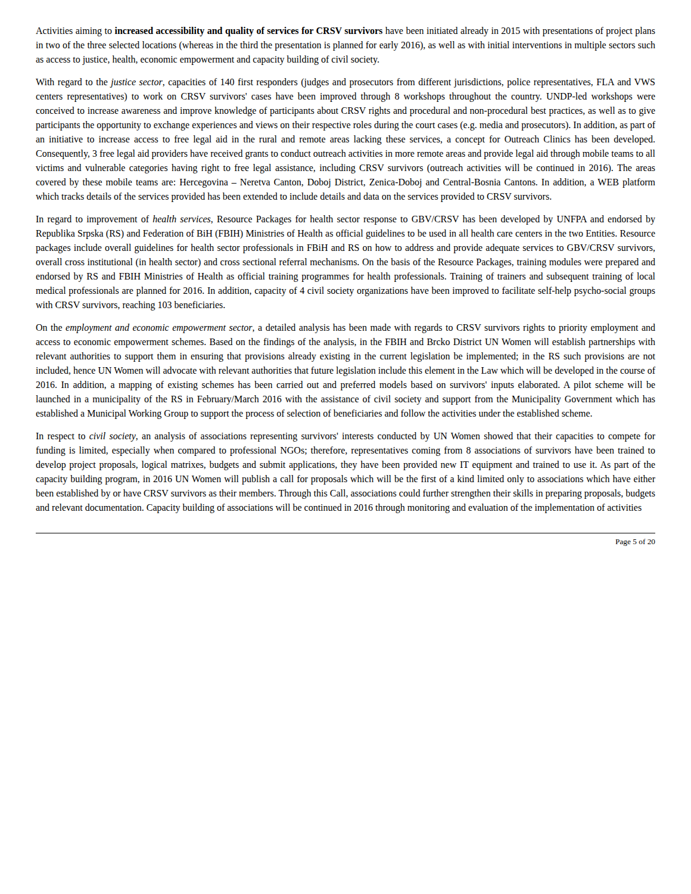Activities aiming to increased accessibility and quality of services for CRSV survivors have been initiated already in 2015 with presentations of project plans in two of the three selected locations (whereas in the third the presentation is planned for early 2016), as well as with initial interventions in multiple sectors such as access to justice, health, economic empowerment and capacity building of civil society.
With regard to the justice sector, capacities of 140 first responders (judges and prosecutors from different jurisdictions, police representatives, FLA and VWS centers representatives) to work on CRSV survivors' cases have been improved through 8 workshops throughout the country. UNDP-led workshops were conceived to increase awareness and improve knowledge of participants about CRSV rights and procedural and non-procedural best practices, as well as to give participants the opportunity to exchange experiences and views on their respective roles during the court cases (e.g. media and prosecutors). In addition, as part of an initiative to increase access to free legal aid in the rural and remote areas lacking these services, a concept for Outreach Clinics has been developed. Consequently, 3 free legal aid providers have received grants to conduct outreach activities in more remote areas and provide legal aid through mobile teams to all victims and vulnerable categories having right to free legal assistance, including CRSV survivors (outreach activities will be continued in 2016). The areas covered by these mobile teams are: Hercegovina – Neretva Canton, Doboj District, Zenica-Doboj and Central-Bosnia Cantons. In addition, a WEB platform which tracks details of the services provided has been extended to include details and data on the services provided to CRSV survivors.
In regard to improvement of health services, Resource Packages for health sector response to GBV/CRSV has been developed by UNFPA and endorsed by Republika Srpska (RS) and Federation of BiH (FBIH) Ministries of Health as official guidelines to be used in all health care centers in the two Entities. Resource packages include overall guidelines for health sector professionals in FBiH and RS on how to address and provide adequate services to GBV/CRSV survivors, overall cross institutional (in health sector) and cross sectional referral mechanisms. On the basis of the Resource Packages, training modules were prepared and endorsed by RS and FBIH Ministries of Health as official training programmes for health professionals. Training of trainers and subsequent training of local medical professionals are planned for 2016. In addition, capacity of 4 civil society organizations have been improved to facilitate self-help psycho-social groups with CRSV survivors, reaching 103 beneficiaries.
On the employment and economic empowerment sector, a detailed analysis has been made with regards to CRSV survivors rights to priority employment and access to economic empowerment schemes. Based on the findings of the analysis, in the FBIH and Brcko District UN Women will establish partnerships with relevant authorities to support them in ensuring that provisions already existing in the current legislation be implemented; in the RS such provisions are not included, hence UN Women will advocate with relevant authorities that future legislation include this element in the Law which will be developed in the course of 2016. In addition, a mapping of existing schemes has been carried out and preferred models based on survivors' inputs elaborated. A pilot scheme will be launched in a municipality of the RS in February/March 2016 with the assistance of civil society and support from the Municipality Government which has established a Municipal Working Group to support the process of selection of beneficiaries and follow the activities under the established scheme.
In respect to civil society, an analysis of associations representing survivors' interests conducted by UN Women showed that their capacities to compete for funding is limited, especially when compared to professional NGOs; therefore, representatives coming from 8 associations of survivors have been trained to develop project proposals, logical matrixes, budgets and submit applications, they have been provided new IT equipment and trained to use it. As part of the capacity building program, in 2016 UN Women will publish a call for proposals which will be the first of a kind limited only to associations which have either been established by or have CRSV survivors as their members. Through this Call, associations could further strengthen their skills in preparing proposals, budgets and relevant documentation. Capacity building of associations will be continued in 2016 through monitoring and evaluation of the implementation of activities
Page 5 of 20